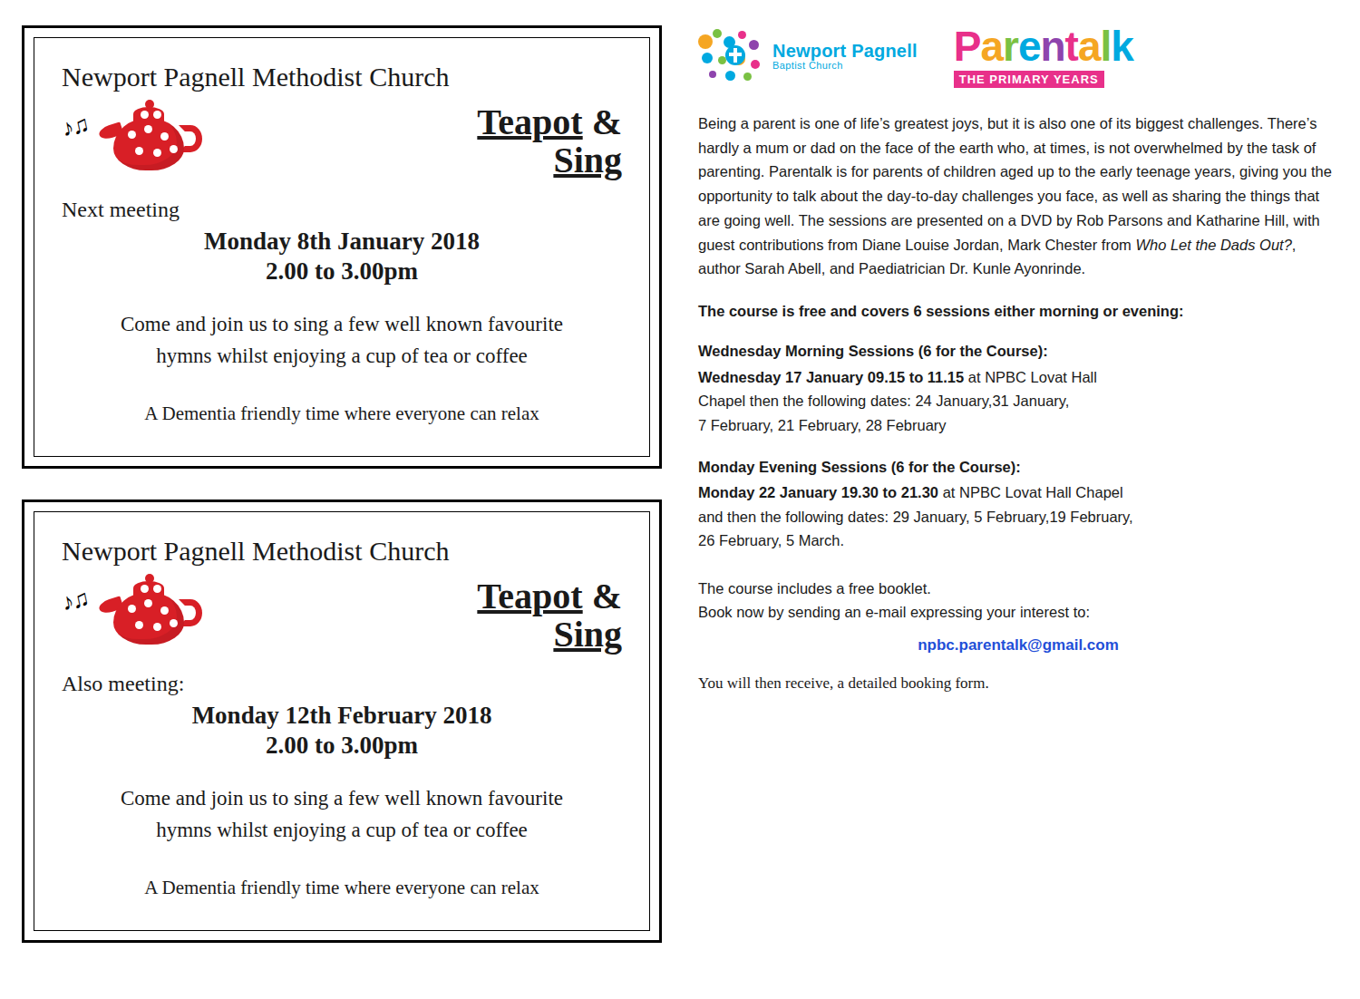Newport Pagnell Methodist Church
♪♫
Teapot & Sing
Next meeting
Monday 8th January 2018
2.00 to 3.00pm
Come and join us to sing a few well known favourite
hymns whilst enjoying a cup of tea or coffee
A Dementia friendly time where everyone can relax
Newport Pagnell Methodist Church
♪♫
Teapot & Sing
Also meeting:
Monday 12th February 2018
2.00 to 3.00pm
Come and join us to sing a few well known favourite
hymns whilst enjoying a cup of tea or coffee
A Dementia friendly time where everyone can relax
Newport Pagnell
Baptist Church
Parentalk
THE PRIMARY YEARS
Being a parent is one of life’s greatest joys, but it is also one of its biggest challenges. There’s hardly a mum or dad on the face of the earth who, at times, is not overwhelmed by the task of parenting. Parentalk is for parents of children aged up to the early teenage years, giving you the opportunity to talk about the day-to-day challenges you face, as well as sharing the things that are going well. The sessions are presented on a DVD by Rob Parsons and Katharine Hill, with guest contributions from Diane Louise Jordan, Mark Chester from Who Let the Dads Out?, author Sarah Abell, and Paediatrician Dr. Kunle Ayonrinde.
The course is free and covers 6 sessions either morning or evening:
Wednesday Morning Sessions (6 for the Course):
Wednesday 17 January 09.15 to 11.15 at NPBC Lovat Hall
Chapel then the following dates: 24 January,31 January,
7 February, 21 February, 28 February
Monday Evening Sessions (6 for the Course):
Monday 22 January 19.30 to 21.30 at NPBC Lovat Hall Chapel
and then the following dates: 29 January, 5 February,19 February,
26 February, 5 March.
The course includes a free booklet.
Book now by sending an e-mail expressing your interest to:
npbc.parentalk@gmail.com
You will then receive, a detailed booking form.